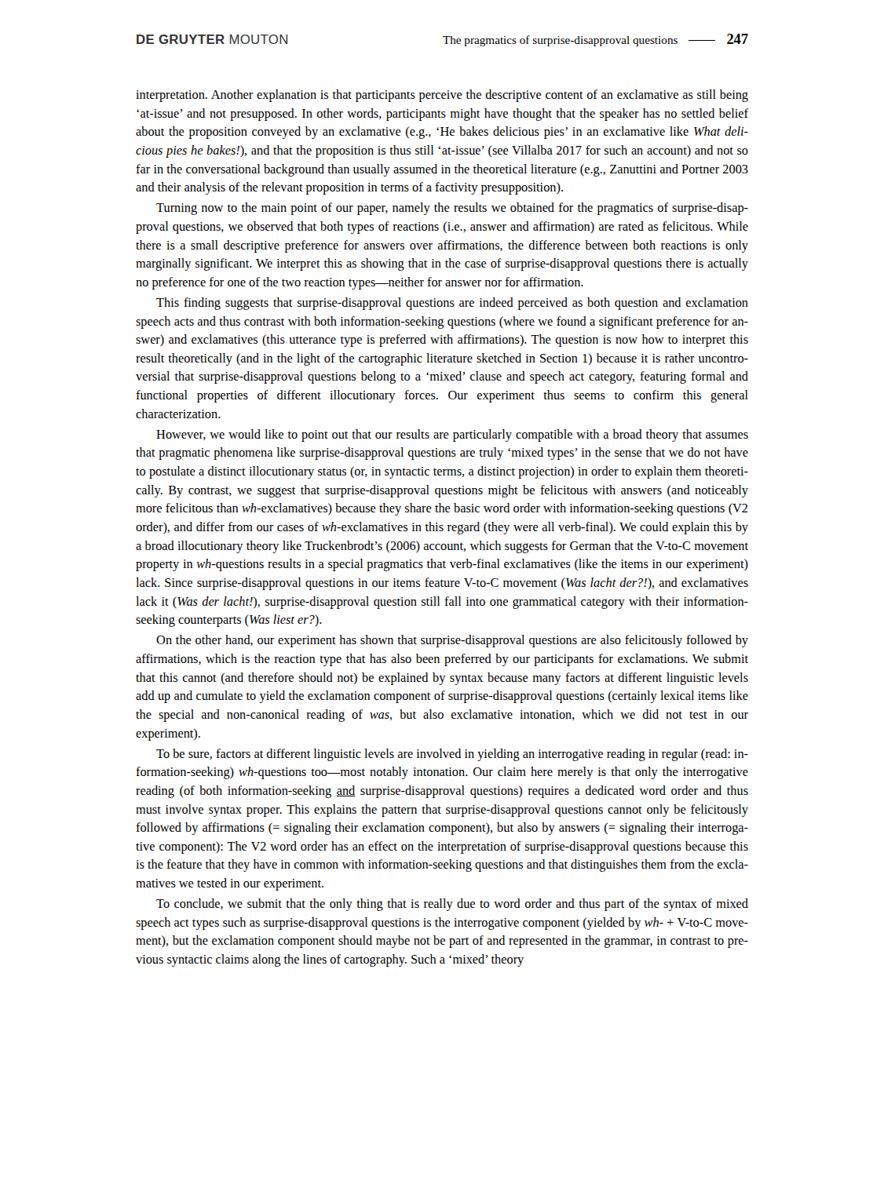DE GRUYTER MOUTON
The pragmatics of surprise-disapproval questions 247
interpretation. Another explanation is that participants perceive the descriptive content of an exclamative as still being ‘at-issue’ and not presupposed. In other words, participants might have thought that the speaker has no settled belief about the proposition conveyed by an exclamative (e.g., ‘He bakes delicious pies’ in an exclamative like What delicious pies he bakes!), and that the proposition is thus still ‘at-issue’ (see Villalba 2017 for such an account) and not so far in the conversational background than usually assumed in the theoretical literature (e.g., Zanuttini and Portner 2003 and their analysis of the relevant proposition in terms of a factivity presupposition).
Turning now to the main point of our paper, namely the results we obtained for the pragmatics of surprise-disapproval questions, we observed that both types of reactions (i.e., answer and affirmation) are rated as felicitous. While there is a small descriptive preference for answers over affirmations, the difference between both reactions is only marginally significant. We interpret this as showing that in the case of surprise-disapproval questions there is actually no preference for one of the two reaction types—neither for answer nor for affirmation.
This finding suggests that surprise-disapproval questions are indeed perceived as both question and exclamation speech acts and thus contrast with both information-seeking questions (where we found a significant preference for answer) and exclamatives (this utterance type is preferred with affirmations). The question is now how to interpret this result theoretically (and in the light of the cartographic literature sketched in Section 1) because it is rather uncontroversial that surprise-disapproval questions belong to a ‘mixed’ clause and speech act category, featuring formal and functional properties of different illocutionary forces. Our experiment thus seems to confirm this general characterization.
However, we would like to point out that our results are particularly compatible with a broad theory that assumes that pragmatic phenomena like surprise-disapproval questions are truly ‘mixed types’ in the sense that we do not have to postulate a distinct illocutionary status (or, in syntactic terms, a distinct projection) in order to explain them theoretically. By contrast, we suggest that surprise-disapproval questions might be felicitous with answers (and noticeably more felicitous than wh-exclamatives) because they share the basic word order with information-seeking questions (V2 order), and differ from our cases of wh-exclamatives in this regard (they were all verb-final). We could explain this by a broad illocutionary theory like Truckenbrodt’s (2006) account, which suggests for German that the V-to-C movement property in wh-questions results in a special pragmatics that verb-final exclamatives (like the items in our experiment) lack. Since surprise-disapproval questions in our items feature V-to-C movement (Was lacht der?!), and exclamatives lack it (Was der lacht!), surprise-disapproval question still fall into one grammatical category with their information-seeking counterparts (Was liest er?).
On the other hand, our experiment has shown that surprise-disapproval questions are also felicitously followed by affirmations, which is the reaction type that has also been preferred by our participants for exclamations. We submit that this cannot (and therefore should not) be explained by syntax because many factors at different linguistic levels add up and cumulate to yield the exclamation component of surprise-disapproval questions (certainly lexical items like the special and non-canonical reading of was, but also exclamative intonation, which we did not test in our experiment).
To be sure, factors at different linguistic levels are involved in yielding an interrogative reading in regular (read: information-seeking) wh-questions too—most notably intonation. Our claim here merely is that only the interrogative reading (of both information-seeking and surprise-disapproval questions) requires a dedicated word order and thus must involve syntax proper. This explains the pattern that surprise-disapproval questions cannot only be felicitously followed by affirmations (= signaling their exclamation component), but also by answers (= signaling their interrogative component): The V2 word order has an effect on the interpretation of surprise-disapproval questions because this is the feature that they have in common with information-seeking questions and that distinguishes them from the exclamatives we tested in our experiment.
To conclude, we submit that the only thing that is really due to word order and thus part of the syntax of mixed speech act types such as surprise-disapproval questions is the interrogative component (yielded by wh- + V-to-C movement), but the exclamation component should maybe not be part of and represented in the grammar, in contrast to previous syntactic claims along the lines of cartography. Such a ‘mixed’ theory